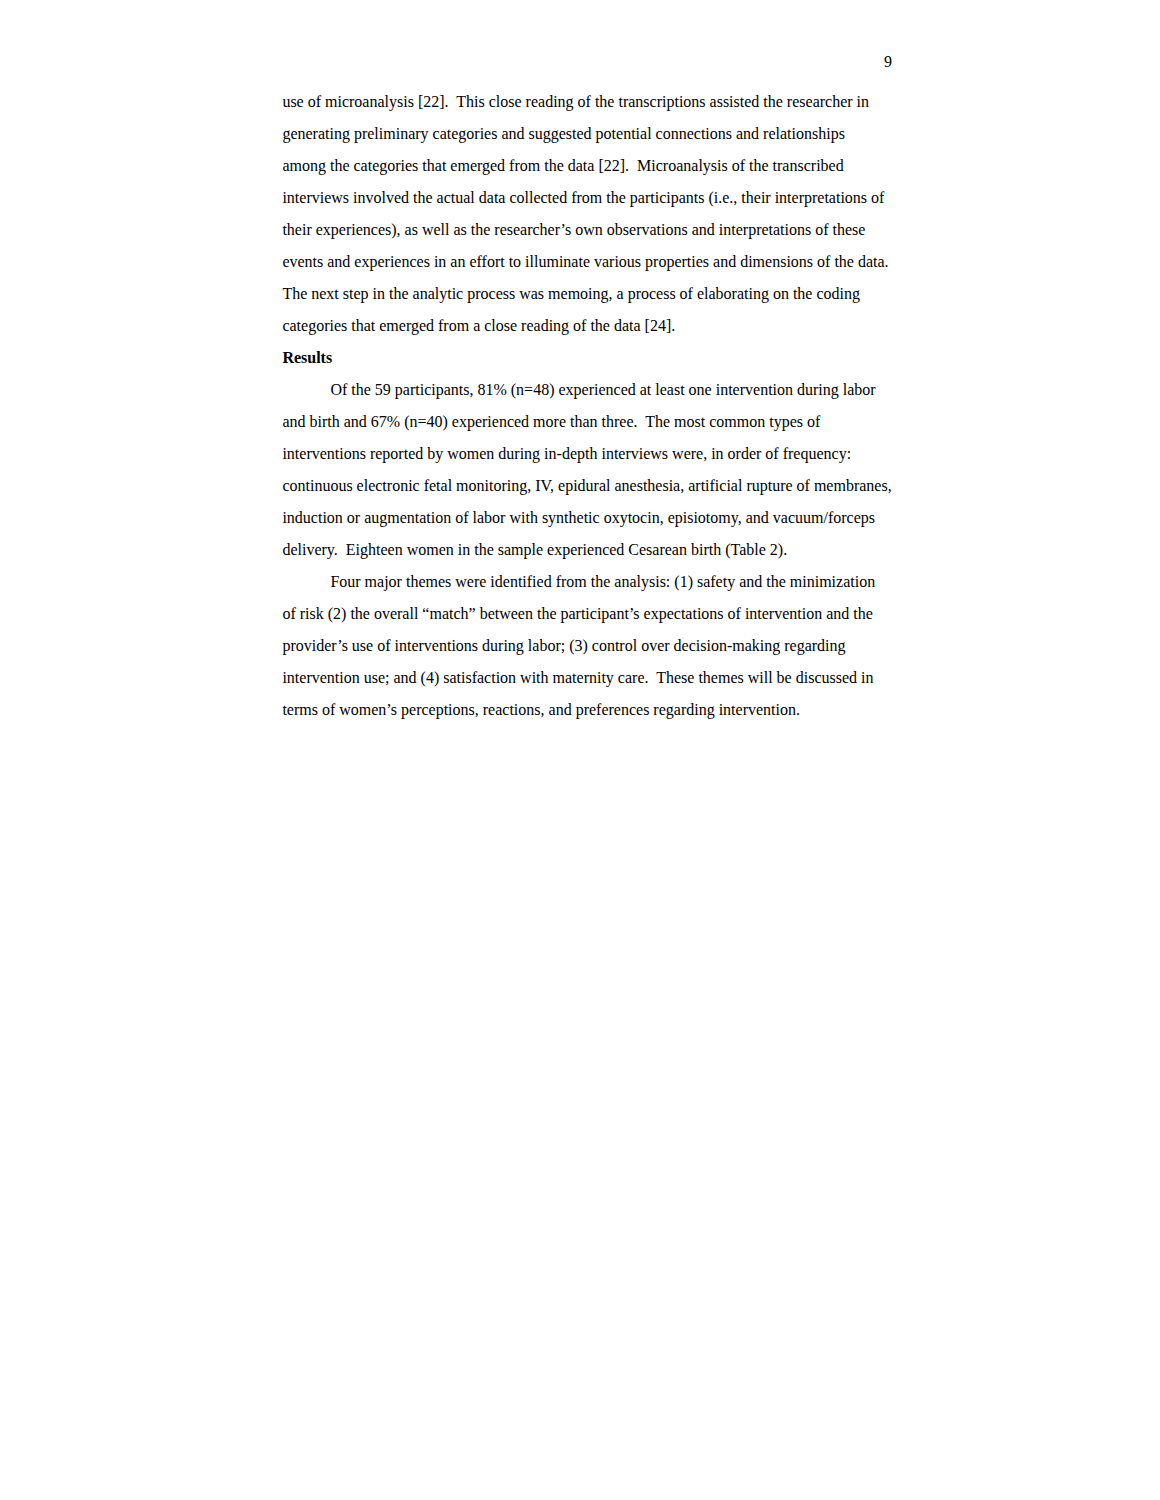9
use of microanalysis [22]. This close reading of the transcriptions assisted the researcher in generating preliminary categories and suggested potential connections and relationships among the categories that emerged from the data [22]. Microanalysis of the transcribed interviews involved the actual data collected from the participants (i.e., their interpretations of their experiences), as well as the researcher’s own observations and interpretations of these events and experiences in an effort to illuminate various properties and dimensions of the data. The next step in the analytic process was memoing, a process of elaborating on the coding categories that emerged from a close reading of the data [24].
Results
Of the 59 participants, 81% (n=48) experienced at least one intervention during labor and birth and 67% (n=40) experienced more than three. The most common types of interventions reported by women during in-depth interviews were, in order of frequency: continuous electronic fetal monitoring, IV, epidural anesthesia, artificial rupture of membranes, induction or augmentation of labor with synthetic oxytocin, episiotomy, and vacuum/forceps delivery. Eighteen women in the sample experienced Cesarean birth (Table 2).
Four major themes were identified from the analysis: (1) safety and the minimization of risk (2) the overall “match” between the participant’s expectations of intervention and the provider’s use of interventions during labor; (3) control over decision-making regarding intervention use; and (4) satisfaction with maternity care. These themes will be discussed in terms of women’s perceptions, reactions, and preferences regarding intervention.